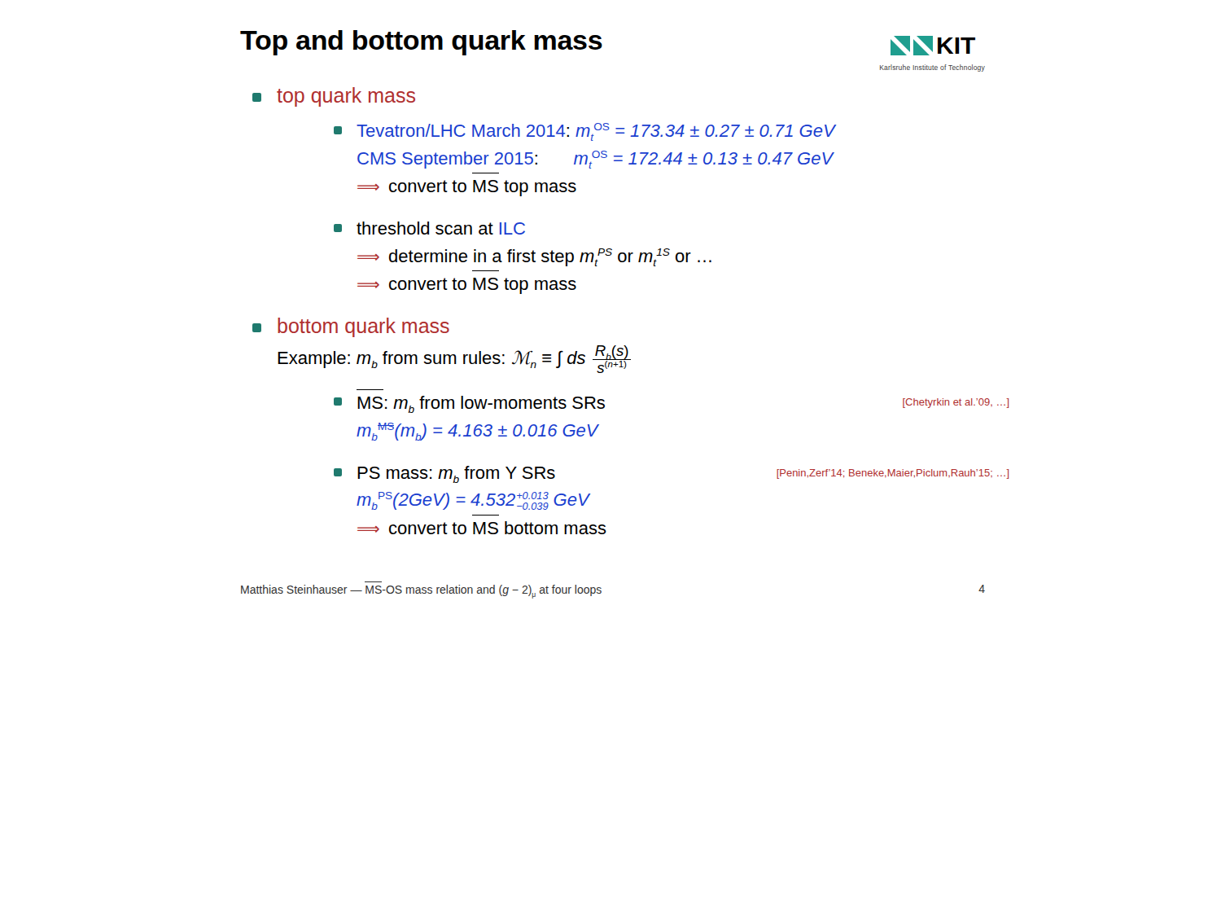Top and bottom quark mass
KIT
Karlsruhe Institute of Technology
top quark mass
Tevatron/LHC March 2014: mtOS = 173.34 ± 0.27 ± 0.71 GeV CMS September 2015: mtOS = 172.44 ± 0.13 ± 0.47 GeV ⟹ convert to MS top mass
threshold scan at ILC ⟹ determine in a first step mtPS or mt1S or … ⟹ convert to MS top mass
bottom quark mass
Example: mb from sum rules: ℳn ≡ ∫ ds Rb(s) s(n+1)
[Chetyrkin et al.’09, …] MS: mb from low-moments SRs mbMS(mb) = 4.163 ± 0.016 GeV
[Penin,Zerf’14; Beneke,Maier,Piclum,Rauh’15; …] PS mass: mb from Υ SRs mbPS(2GeV) = 4.532+0.013−0.039 GeV ⟹ convert to MS bottom mass
Matthias Steinhauser — MS-OS mass relation and (g − 2)μ at four loops 4